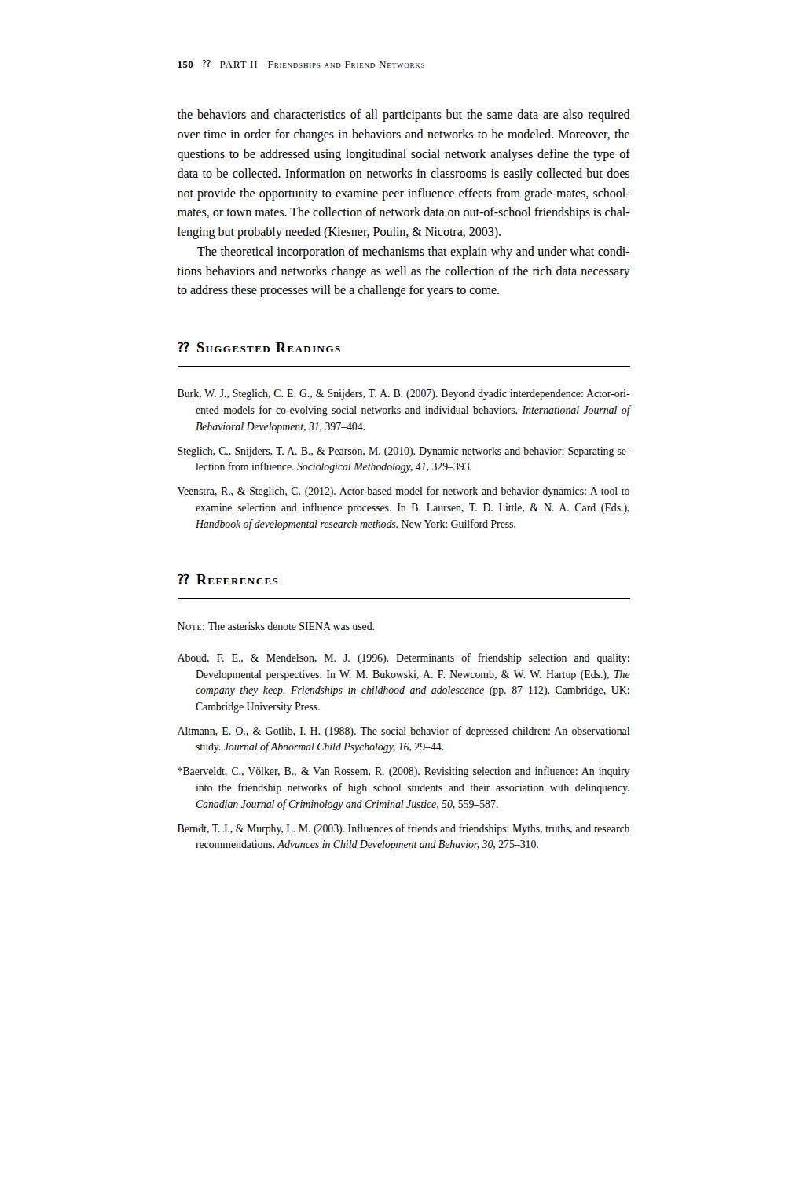150 ⁇ PART II Friendships and Friend Networks
the behaviors and characteristics of all participants but the same data are also required over time in order for changes in behaviors and networks to be modeled. Moreover, the questions to be addressed using longitudinal social network analyses define the type of data to be collected. Information on networks in classrooms is easily collected but does not provide the opportunity to examine peer influence effects from grade-mates, schoolmates, or town mates. The collection of network data on out-of-school friendships is challenging but probably needed (Kiesner, Poulin, & Nicotra, 2003).
The theoretical incorporation of mechanisms that explain why and under what conditions behaviors and networks change as well as the collection of the rich data necessary to address these processes will be a challenge for years to come.
⁇Suggested Readings
Burk, W. J., Steglich, C. E. G., & Snijders, T. A. B. (2007). Beyond dyadic interdependence: Actor-oriented models for co-evolving social networks and individual behaviors. International Journal of Behavioral Development, 31, 397–404.
Steglich, C., Snijders, T. A. B., & Pearson, M. (2010). Dynamic networks and behavior: Separating selection from influence. Sociological Methodology, 41, 329–393.
Veenstra, R., & Steglich, C. (2012). Actor-based model for network and behavior dynamics: A tool to examine selection and influence processes. In B. Laursen, T. D. Little, & N. A. Card (Eds.), Handbook of developmental research methods. New York: Guilford Press.
⁇References
Note: The asterisks denote SIENA was used.
Aboud, F. E., & Mendelson, M. J. (1996). Determinants of friendship selection and quality: Developmental perspectives. In W. M. Bukowski, A. F. Newcomb, & W. W. Hartup (Eds.), The company they keep. Friendships in childhood and adolescence (pp. 87–112). Cambridge, UK: Cambridge University Press.
Altmann, E. O., & Gotlib, I. H. (1988). The social behavior of depressed children: An observational study. Journal of Abnormal Child Psychology, 16, 29–44.
*Baerveldt, C., Völker, B., & Van Rossem, R. (2008). Revisiting selection and influence: An inquiry into the friendship networks of high school students and their association with delinquency. Canadian Journal of Criminology and Criminal Justice, 50, 559–587.
Berndt, T. J., & Murphy, L. M. (2003). Influences of friends and friendships: Myths, truths, and research recommendations. Advances in Child Development and Behavior, 30, 275–310.